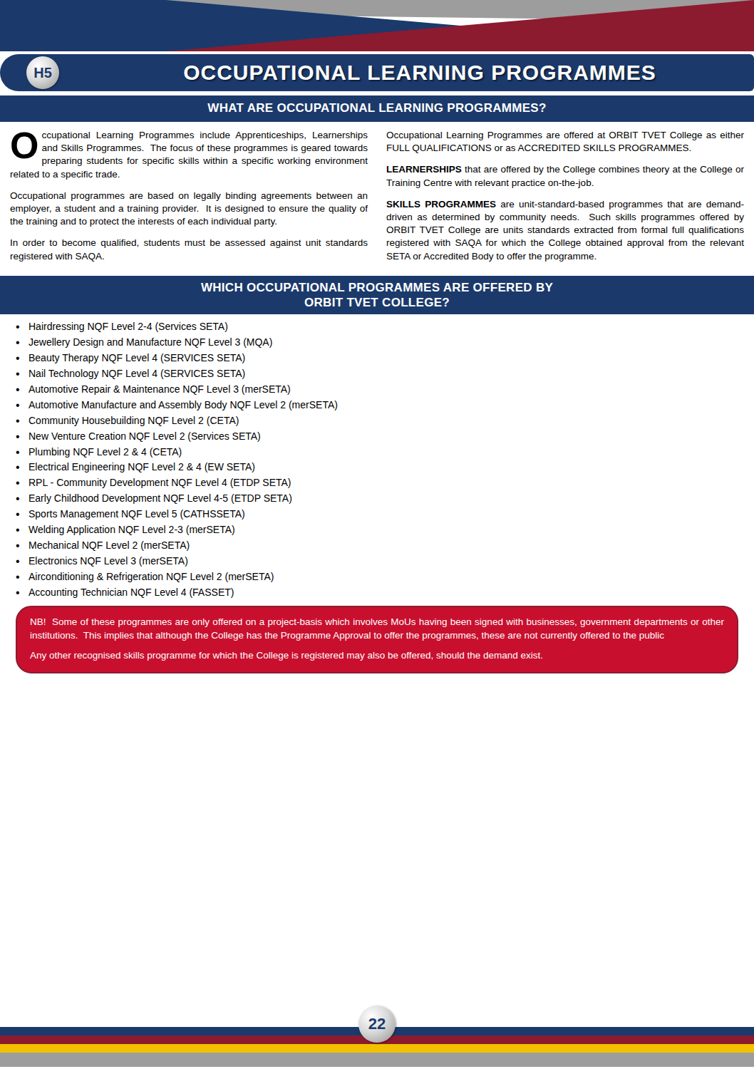H5
OCCUPATIONAL LEARNING PROGRAMMES
WHAT ARE OCCUPATIONAL LEARNING PROGRAMMES?
Occupational Learning Programmes include Apprenticeships, Learnerships and Skills Programmes. The focus of these programmes is geared towards preparing students for specific skills within a specific working environment related to a specific trade.
Occupational programmes are based on legally binding agreements between an employer, a student and a training provider. It is designed to ensure the quality of the training and to protect the interests of each individual party.
In order to become qualified, students must be assessed against unit standards registered with SAQA.
Occupational Learning Programmes are offered at ORBIT TVET College as either FULL QUALIFICATIONS or as ACCREDITED SKILLS PROGRAMMES.
LEARNERSHIPS that are offered by the College combines theory at the College or Training Centre with relevant practice on-the-job.
SKILLS PROGRAMMES are unit-standard-based programmes that are demand-driven as determined by community needs. Such skills programmes offered by ORBIT TVET College are units standards extracted from formal full qualifications registered with SAQA for which the College obtained approval from the relevant SETA or Accredited Body to offer the programme.
WHICH OCCUPATIONAL PROGRAMMES ARE OFFERED BY
ORBIT TVET COLLEGE?
Hairdressing NQF Level 2-4 (Services SETA)
Jewellery Design and Manufacture NQF Level 3 (MQA)
Beauty Therapy NQF Level 4 (SERVICES SETA)
Nail Technology NQF Level 4 (SERVICES SETA)
Automotive Repair & Maintenance NQF Level 3 (merSETA)
Automotive Manufacture and Assembly Body NQF Level 2 (merSETA)
Community Housebuilding NQF Level 2 (CETA)
New Venture Creation NQF Level 2 (Services SETA)
Plumbing NQF Level 2 & 4 (CETA)
Electrical Engineering NQF Level 2 & 4 (EW SETA)
RPL - Community Development NQF Level 4 (ETDP SETA)
Early Childhood Development NQF Level 4-5 (ETDP SETA)
Sports Management NQF Level 5 (CATHSSETA)
Welding Application NQF Level 2-3 (merSETA)
Mechanical NQF Level 2 (merSETA)
Electronics NQF Level 3 (merSETA)
Airconditioning & Refrigeration NQF Level 2 (merSETA)
Accounting Technician NQF Level 4 (FASSET)
NB! Some of these programmes are only offered on a project-basis which involves MoUs having been signed with businesses, government departments or other institutions. This implies that although the College has the Programme Approval to offer the programmes, these are not currently offered to the public
Any other recognised skills programme for which the College is registered may also be offered, should the demand exist.
22